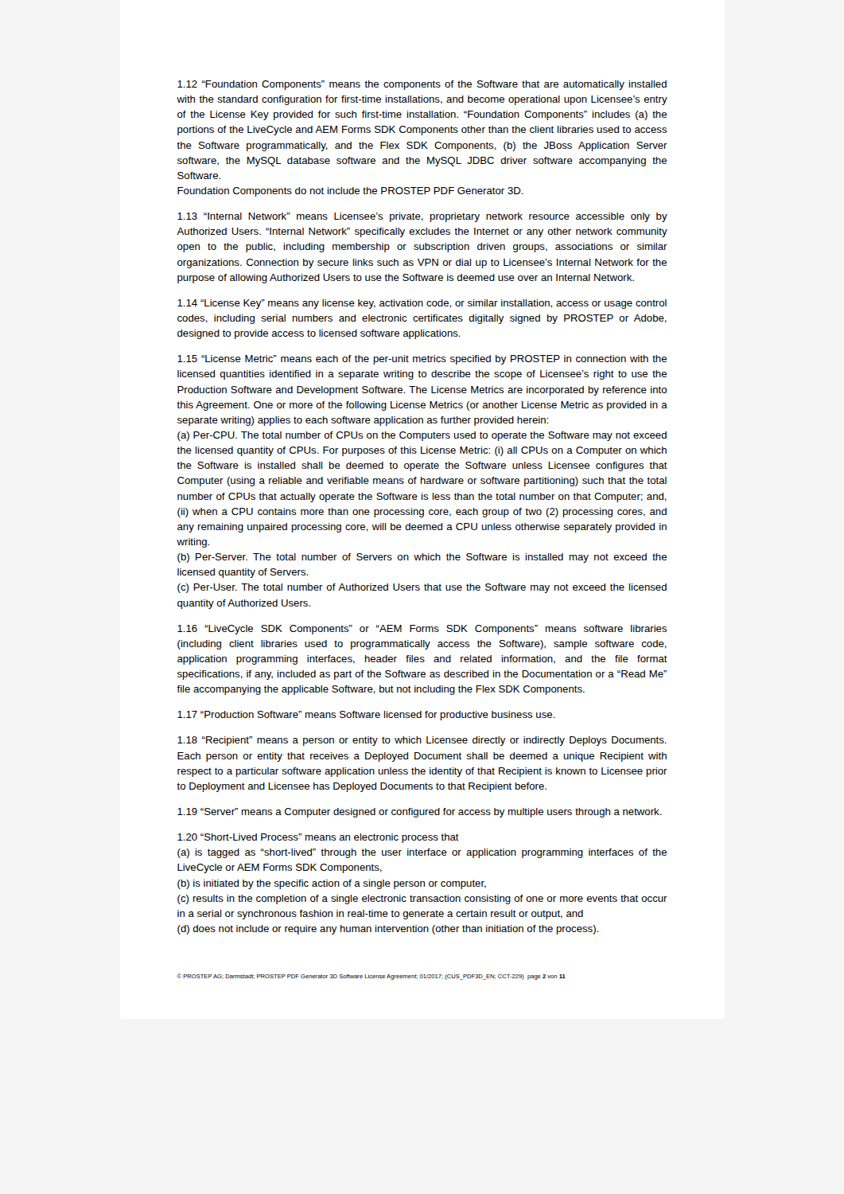1.12 “Foundation Components” means the components of the Software that are automatically installed with the standard configuration for first-time installations, and become operational upon Licensee’s entry of the License Key provided for such first-time installation. “Foundation Components” includes (a) the portions of the LiveCycle and AEM Forms SDK Components other than the client libraries used to access the Software programmatically, and the Flex SDK Components, (b) the JBoss Application Server software, the MySQL database software and the MySQL JDBC driver software accompanying the Software.
Foundation Components do not include the PROSTEP PDF Generator 3D.
1.13 “Internal Network” means Licensee’s private, proprietary network resource accessible only by Authorized Users. “Internal Network” specifically excludes the Internet or any other network community open to the public, including membership or subscription driven groups, associations or similar organizations. Connection by secure links such as VPN or dial up to Licensee’s Internal Network for the purpose of allowing Authorized Users to use the Software is deemed use over an Internal Network.
1.14 “License Key” means any license key, activation code, or similar installation, access or usage control codes, including serial numbers and electronic certificates digitally signed by PROSTEP or Adobe, designed to provide access to licensed software applications.
1.15 “License Metric” means each of the per-unit metrics specified by PROSTEP in connection with the licensed quantities identified in a separate writing to describe the scope of Licensee’s right to use the Production Software and Development Software. The License Metrics are incorporated by reference into this Agreement. One or more of the following License Metrics (or another License Metric as provided in a separate writing) applies to each software application as further provided herein:
(a) Per-CPU. The total number of CPUs on the Computers used to operate the Software may not exceed the licensed quantity of CPUs. For purposes of this License Metric: (i) all CPUs on a Computer on which the Software is installed shall be deemed to operate the Software unless Licensee configures that Computer (using a reliable and verifiable means of hardware or software partitioning) such that the total number of CPUs that actually operate the Software is less than the total number on that Computer; and, (ii) when a CPU contains more than one processing core, each group of two (2) processing cores, and any remaining unpaired processing core, will be deemed a CPU unless otherwise separately provided in writing.
(b) Per-Server. The total number of Servers on which the Software is installed may not exceed the licensed quantity of Servers.
(c) Per-User. The total number of Authorized Users that use the Software may not exceed the licensed quantity of Authorized Users.
1.16 “LiveCycle SDK Components” or “AEM Forms SDK Components” means software libraries (including client libraries used to programmatically access the Software), sample software code, application programming interfaces, header files and related information, and the file format specifications, if any, included as part of the Software as described in the Documentation or a “Read Me” file accompanying the applicable Software, but not including the Flex SDK Components.
1.17 “Production Software” means Software licensed for productive business use.
1.18 “Recipient” means a person or entity to which Licensee directly or indirectly Deploys Documents. Each person or entity that receives a Deployed Document shall be deemed a unique Recipient with respect to a particular software application unless the identity of that Recipient is known to Licensee prior to Deployment and Licensee has Deployed Documents to that Recipient before.
1.19 “Server” means a Computer designed or configured for access by multiple users through a network.
1.20 “Short-Lived Process” means an electronic process that
(a) is tagged as “short-lived” through the user interface or application programming interfaces of the LiveCycle or AEM Forms SDK Components,
(b) is initiated by the specific action of a single person or computer,
(c) results in the completion of a single electronic transaction consisting of one or more events that occur in a serial or synchronous fashion in real-time to generate a certain result or output, and
(d) does not include or require any human intervention (other than initiation of the process).
© PROSTEP AG; Darmstadt; PROSTEP PDF Generator 3D Software License Agreement; 01/2017; (CUS_PDF3D_EN; CCT-229) page 2 von 11